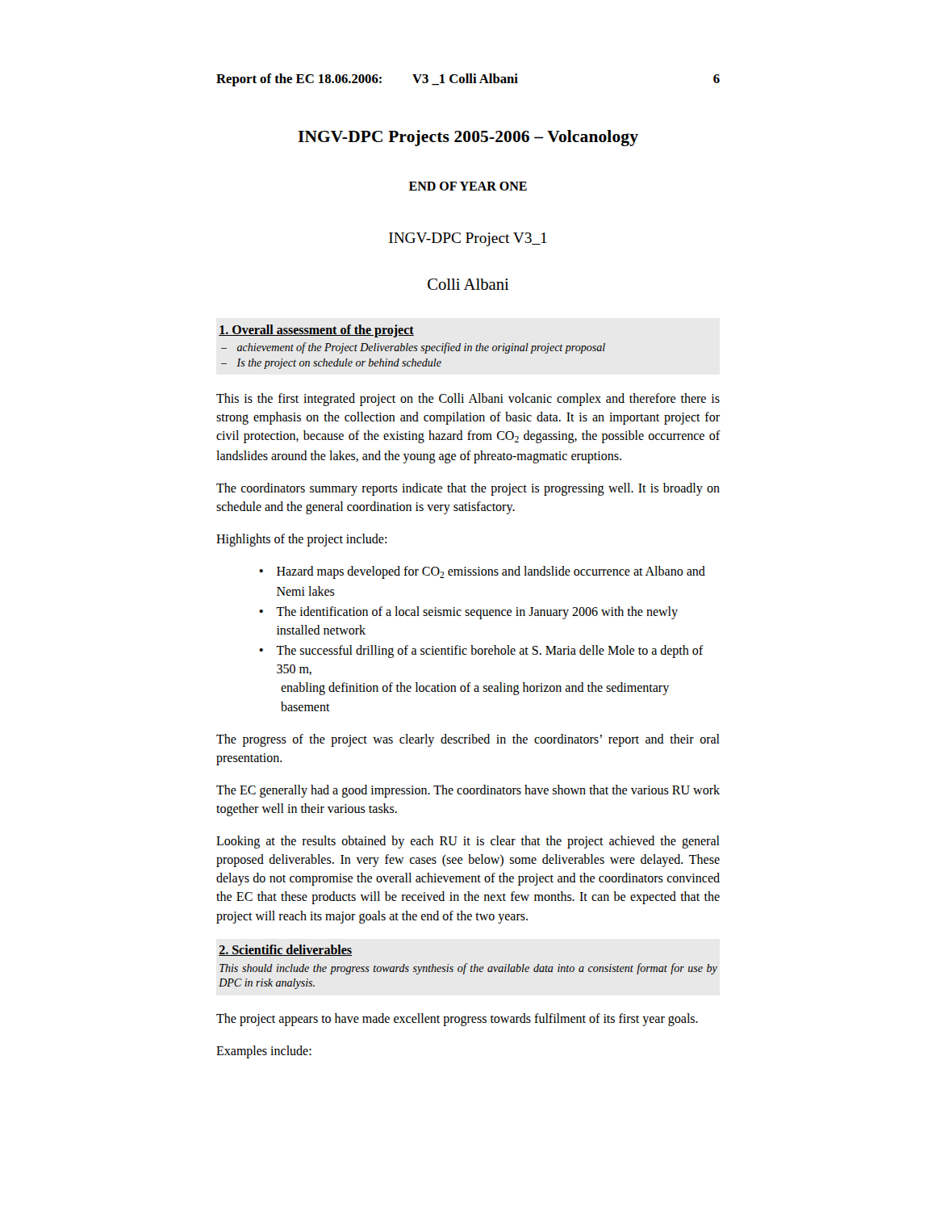Report of the EC 18.06.2006: V3 _1 Colli Albani 6
INGV-DPC Projects 2005-2006 – Volcanology
END OF YEAR ONE
INGV-DPC Project V3_1
Colli Albani
1. Overall assessment of the project
achievement of the Project Deliverables specified in the original project proposal
Is the project on schedule or behind schedule
This is the first integrated project on the Colli Albani volcanic complex and therefore there is strong emphasis on the collection and compilation of basic data. It is an important project for civil protection, because of the existing hazard from CO2 degassing, the possible occurrence of landslides around the lakes, and the young age of phreato-magmatic eruptions.
The coordinators summary reports indicate that the project is progressing well. It is broadly on schedule and the general coordination is very satisfactory.
Highlights of the project include:
Hazard maps developed for CO2 emissions and landslide occurrence at Albano and Nemi lakes
The identification of a local seismic sequence in January 2006 with the newly installed network
The successful drilling of a scientific borehole at S. Maria delle Mole to a depth of 350 m,enabling definition of the location of a sealing horizon and the sedimentary basement
The progress of the project was clearly described in the coordinators’ report and their oral presentation.
The EC generally had a good impression. The coordinators have shown that the various RU work together well in their various tasks.
Looking at the results obtained by each RU it is clear that the project achieved the general proposed deliverables. In very few cases (see below) some deliverables were delayed. These delays do not compromise the overall achievement of the project and the coordinators convinced the EC that these products will be received in the next few months. It can be expected that the project will reach its major goals at the end of the two years.
2. Scientific deliverables
This should include the progress towards synthesis of the available data into a consistent format for use by DPC in risk analysis.
The project appears to have made excellent progress towards fulfilment of its first year goals.
Examples include: